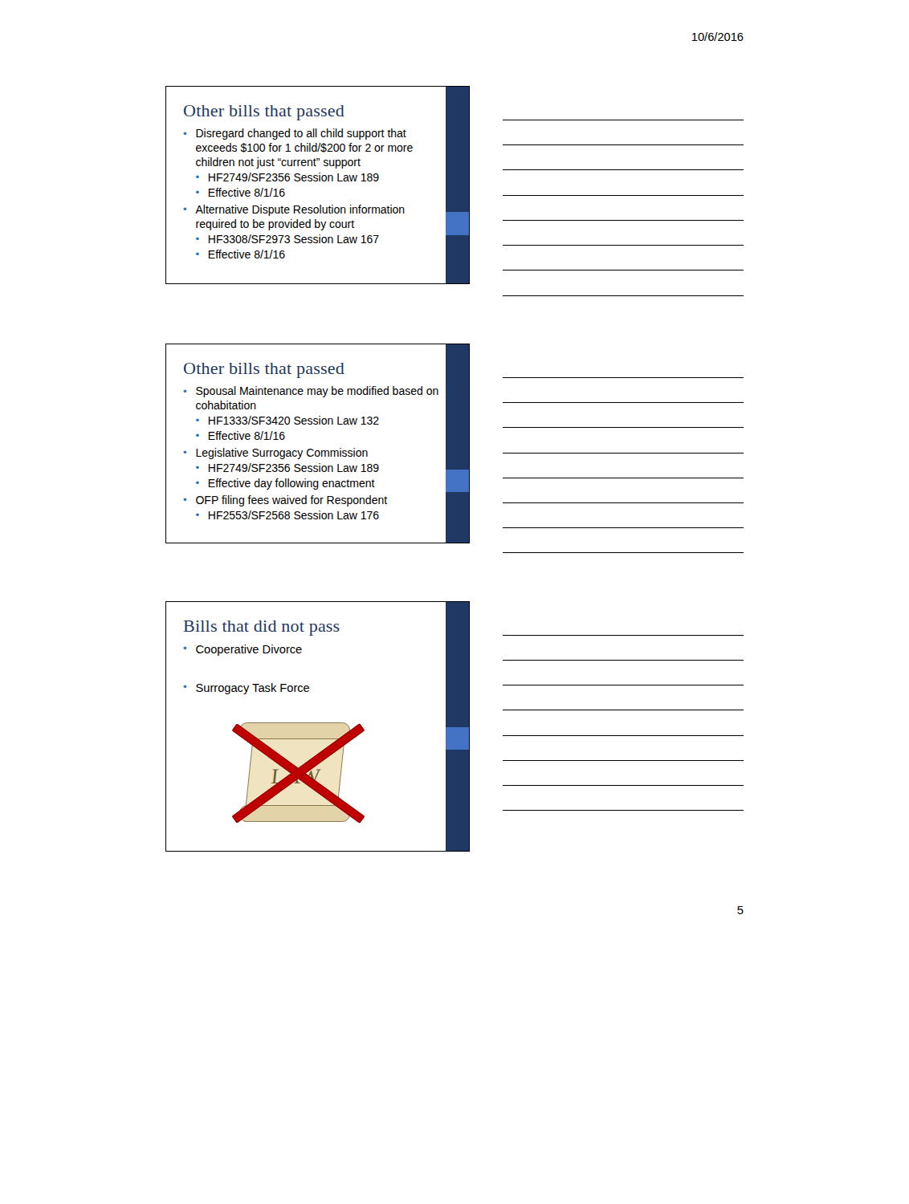10/6/2016
Other bills that passed
Disregard changed to all child support that exceeds $100 for 1 child/$200 for 2 or more children not just “current” support
HF2749/SF2356 Session Law 189
Effective 8/1/16
Alternative Dispute Resolution information required to be provided by court
HF3308/SF2973 Session Law 167
Effective 8/1/16
Other bills that passed
Spousal Maintenance may be modified based on cohabitation
HF1333/SF3420 Session Law 132
Effective 8/1/16
Legislative Surrogacy Commission
HF2749/SF2356 Session Law 189
Effective day following enactment
OFP filing fees waived for Respondent
HF2553/SF2568 Session Law 176
Bills that did not pass
Cooperative Divorce
Surrogacy Task Force
LAW
5